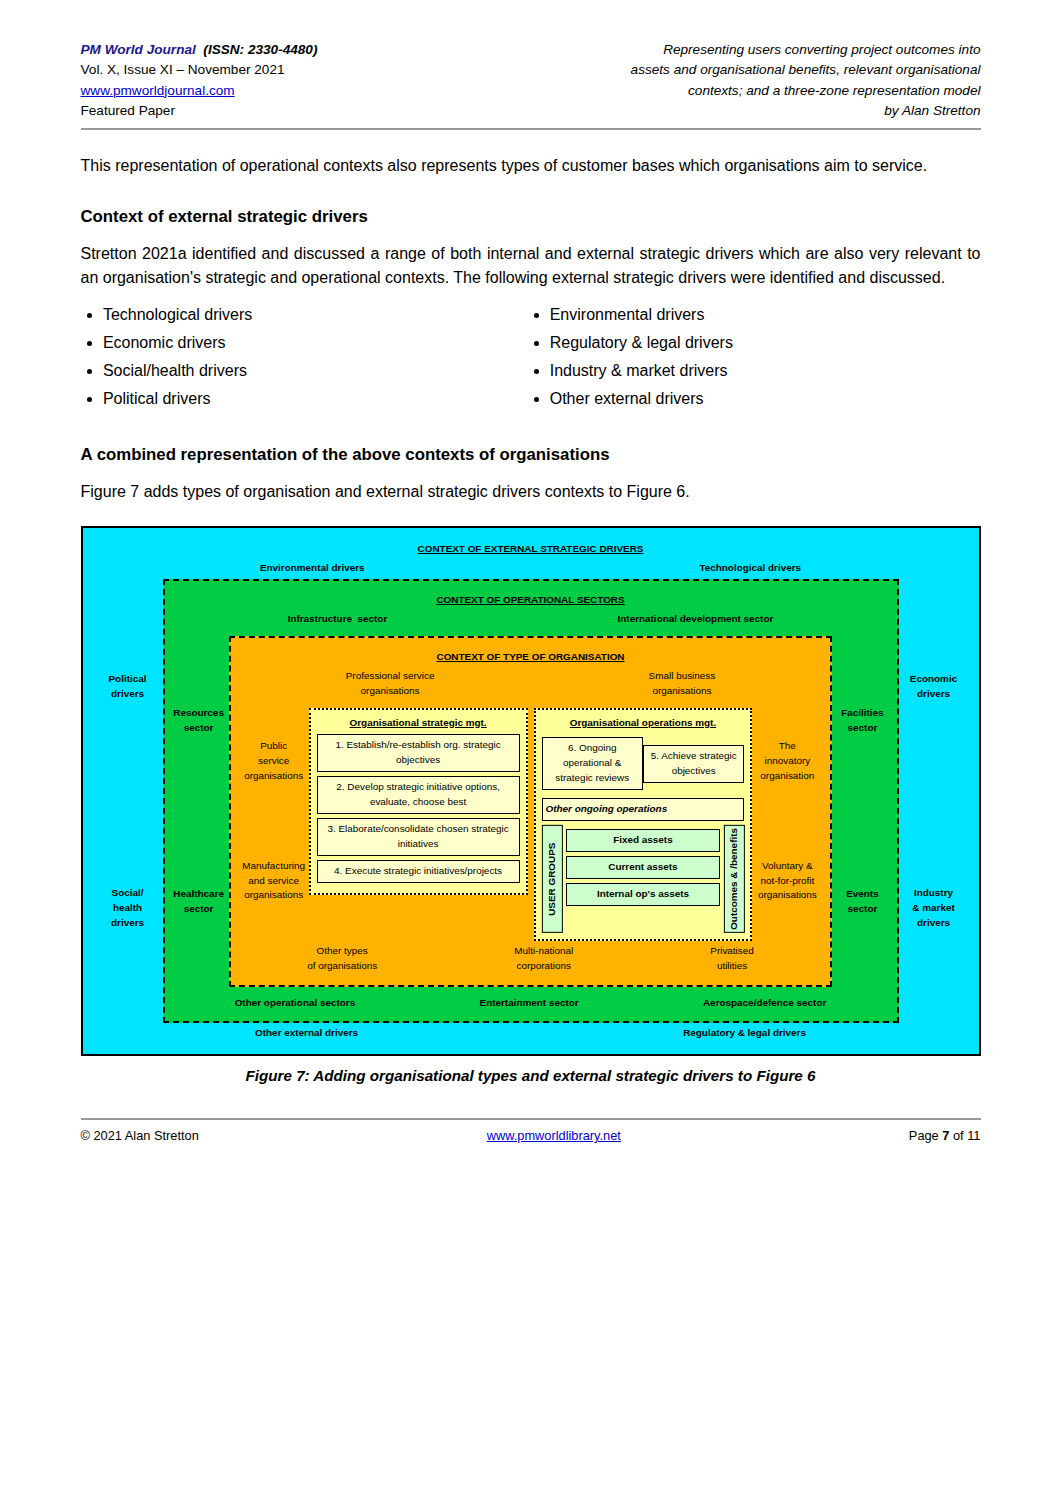PM World Journal (ISSN: 2330-4480)
Vol. X, Issue XI – November 2021
www.pmworldjournal.com
Featured Paper
Representing users converting project outcomes into
assets and organisational benefits, relevant organisational
contexts; and a three-zone representation model
by Alan Stretton
This representation of operational contexts also represents types of customer bases which organisations aim to service.
Context of external strategic drivers
Stretton 2021a identified and discussed a range of both internal and external strategic drivers which are also very relevant to an organisation's strategic and operational contexts. The following external strategic drivers were identified and discussed.
Technological drivers
Economic drivers
Social/health drivers
Political drivers
Environmental drivers
Regulatory & legal drivers
Industry & market drivers
Other external drivers
A combined representation of the above contexts of organisations
Figure 7 adds types of organisation and external strategic drivers contexts to Figure 6.
CONTEXT OF EXTERNAL STRATEGIC DRIVERS
Environmental drivers Technological drivers
Political
drivers
Social/
health
drivers
CONTEXT OF OPERATIONAL SECTORS
Infrastructure sector International development sector
Resources
sector
Healthcare
sector
CONTEXT OF TYPE OF ORGANISATION
Professional service
organisations Small business
organisations
Public
service
organisations
Manufacturing
and service
organisations
Organisational strategic mgt.
1. Establish/re-establish org. strategic objectives
2. Develop strategic initiative options, evaluate, choose best
3. Elaborate/consolidate chosen strategic initiatives
4. Execute strategic initiatives/projects
Organisational operations mgt.
6. Ongoing operational & strategic reviews
5. Achieve strategic objectives
Other ongoing operations
USER GROUPS
Fixed assets
Current assets
Internal op's assets
Outcomes & /benefits
The
innovatory
organisation
Voluntary &
not-for-profit
organisations
Other types
of organisations Multi-national
corporations Privatised
utilities
Facilities
sector
Events
sector
Other operational sectors Entertainment sector Aerospace/defence sector
Economic
drivers
Industry
& market
drivers
Other external drivers Regulatory & legal drivers
Figure 7: Adding organisational types and external strategic drivers to Figure 6
© 2021 Alan Stretton
www.pmworldlibrary.net
Page 7 of 11